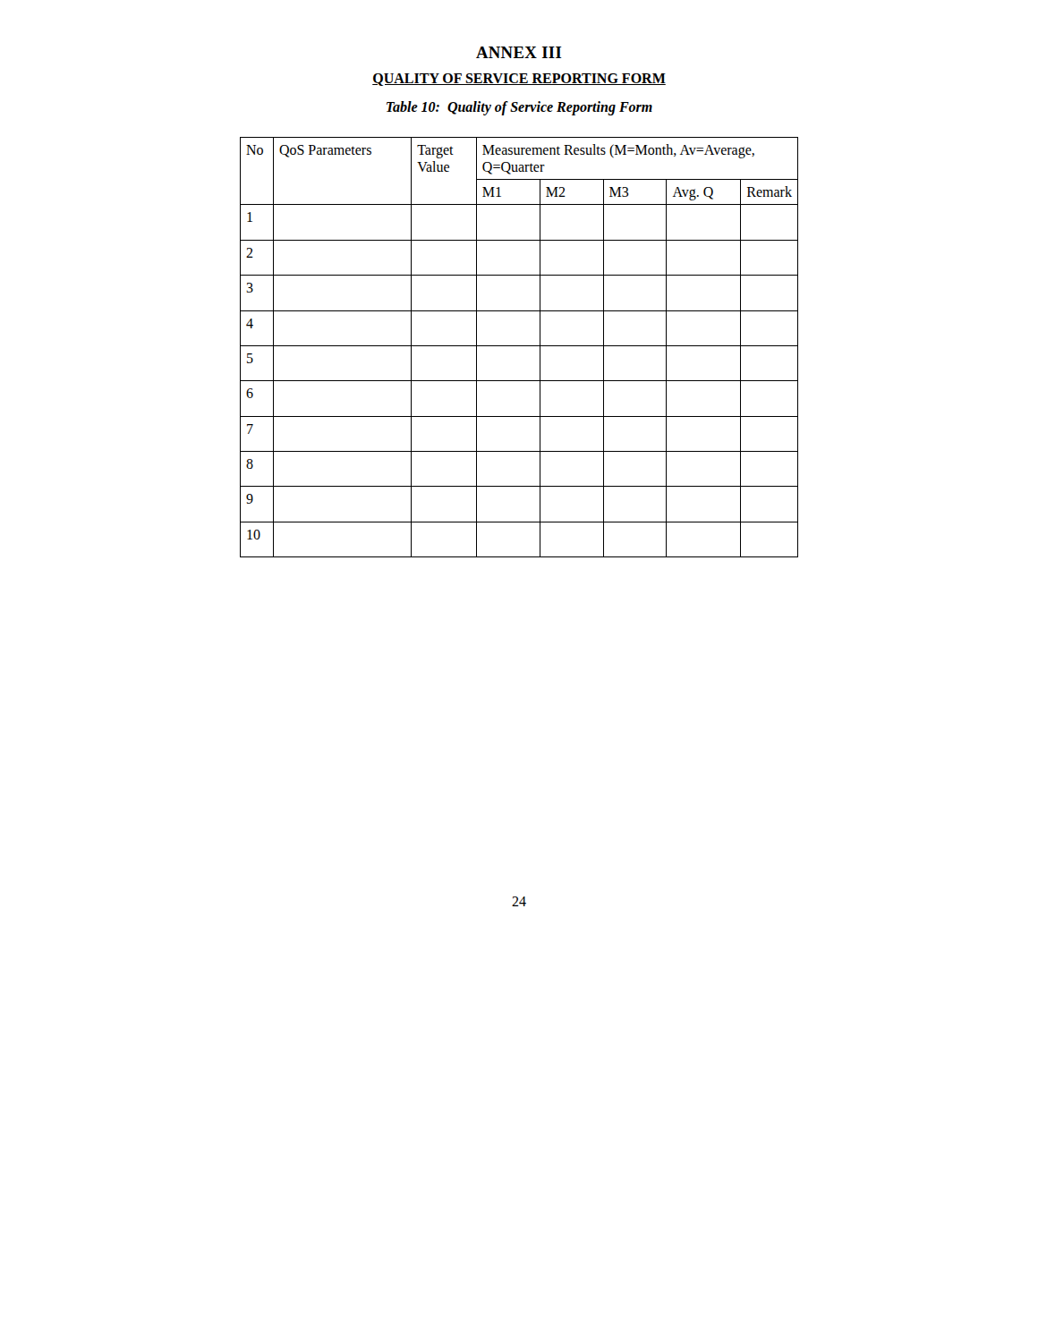ANNEX III
QUALITY OF SERVICE REPORTING FORM
Table 10: Quality of Service Reporting Form
| No | QoS Parameters | Target Value | Measurement Results (M=Month, Av=Average, Q=Quarter |
| --- | --- | --- | --- |
| M1 | M2 | M3 | Avg. Q | Remark |
| 1 | | | | | | | |
| 2 | | | | | | | |
| 3 | | | | | | | |
| 4 | | | | | | | |
| 5 | | | | | | | |
| 6 | | | | | | | |
| 7 | | | | | | | |
| 8 | | | | | | | |
| 9 | | | | | | | |
| 10 | | | | | | | |
24